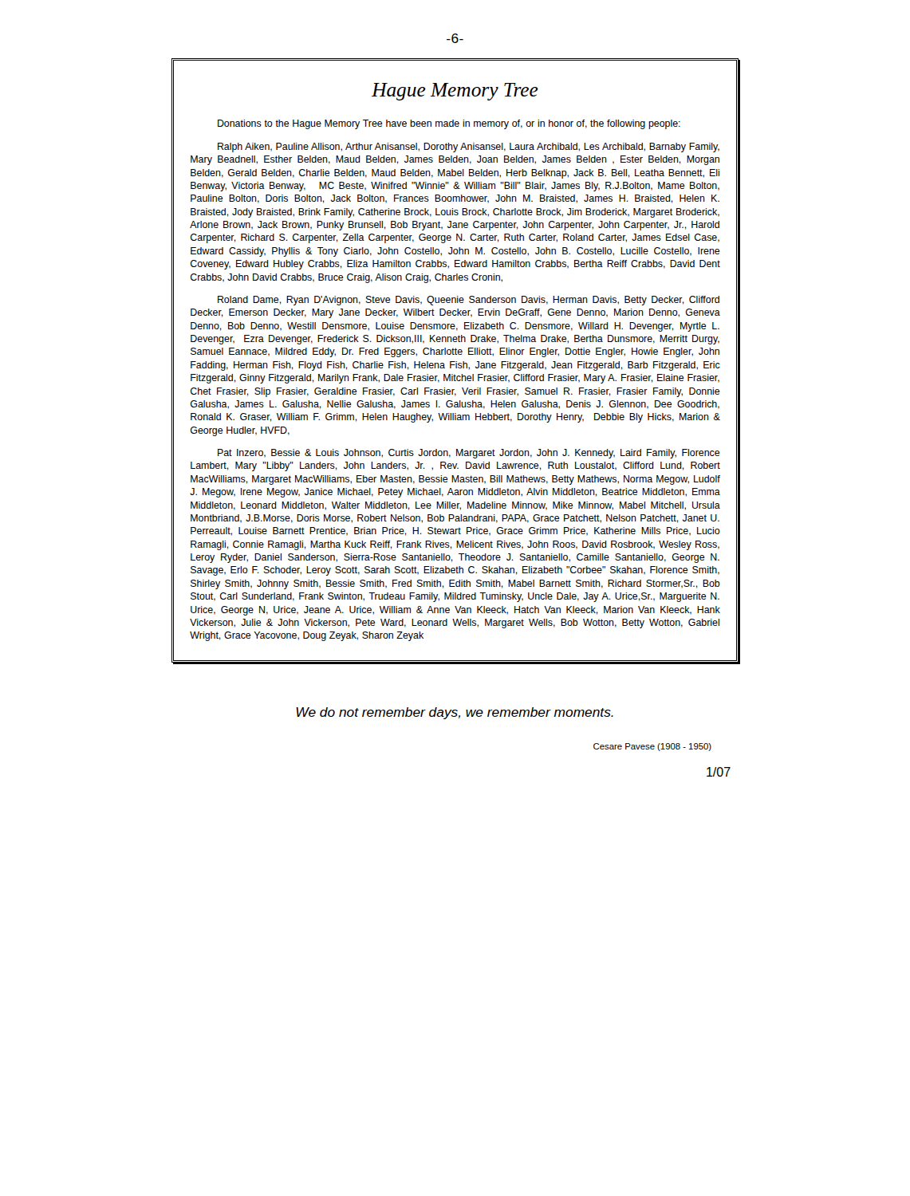-6-
Hague Memory Tree
Donations to the Hague Memory Tree have been made in memory of, or in honor of, the following people:
Ralph Aiken, Pauline Allison, Arthur Anisansel, Dorothy Anisansel, Laura Archibald, Les Archibald, Barnaby Family, Mary Beadnell, Esther Belden, Maud Belden, James Belden, Joan Belden, James Belden , Ester Belden, Morgan Belden, Gerald Belden, Charlie Belden, Maud Belden, Mabel Belden, Herb Belknap, Jack B. Bell, Leatha Bennett, Eli Benway, Victoria Benway, MC Beste, Winifred "Winnie" & William "Bill" Blair, James Bly, R.J.Bolton, Mame Bolton, Pauline Bolton, Doris Bolton, Jack Bolton, Frances Boomhower, John M. Braisted, James H. Braisted, Helen K. Braisted, Jody Braisted, Brink Family, Catherine Brock, Louis Brock, Charlotte Brock, Jim Broderick, Margaret Broderick, Arlone Brown, Jack Brown, Punky Brunsell, Bob Bryant, Jane Carpenter, John Carpenter, John Carpenter, Jr., Harold Carpenter, Richard S. Carpenter, Zella Carpenter, George N. Carter, Ruth Carter, Roland Carter, James Edsel Case, Edward Cassidy, Phyllis & Tony Ciarlo, John Costello, John M. Costello, John B. Costello, Lucille Costello, Irene Coveney, Edward Hubley Crabbs, Eliza Hamilton Crabbs, Edward Hamilton Crabbs, Bertha Reiff Crabbs, David Dent Crabbs, John David Crabbs, Bruce Craig, Alison Craig, Charles Cronin,
Roland Dame, Ryan D'Avignon, Steve Davis, Queenie Sanderson Davis, Herman Davis, Betty Decker, Clifford Decker, Emerson Decker, Mary Jane Decker, Wilbert Decker, Ervin DeGraff, Gene Denno, Marion Denno, Geneva Denno, Bob Denno, Westill Densmore, Louise Densmore, Elizabeth C. Densmore, Willard H. Devenger, Myrtle L. Devenger, Ezra Devenger, Frederick S. Dickson,III, Kenneth Drake, Thelma Drake, Bertha Dunsmore, Merritt Durgy, Samuel Eannace, Mildred Eddy, Dr. Fred Eggers, Charlotte Elliott, Elinor Engler, Dottie Engler, Howie Engler, John Fadding, Herman Fish, Floyd Fish, Charlie Fish, Helena Fish, Jane Fitzgerald, Jean Fitzgerald, Barb Fitzgerald, Eric Fitzgerald, Ginny Fitzgerald, Marilyn Frank, Dale Frasier, Mitchel Frasier, Clifford Frasier, Mary A. Frasier, Elaine Frasier, Chet Frasier, Slip Frasier, Geraldine Frasier, Carl Frasier, Veril Frasier, Samuel R. Frasier, Frasier Family, Donnie Galusha, James L. Galusha, Nellie Galusha, James I. Galusha, Helen Galusha, Denis J. Glennon, Dee Goodrich, Ronald K. Graser, William F. Grimm, Helen Haughey, William Hebbert, Dorothy Henry, Debbie Bly Hicks, Marion & George Hudler, HVFD,
Pat Inzero, Bessie & Louis Johnson, Curtis Jordon, Margaret Jordon, John J. Kennedy, Laird Family, Florence Lambert, Mary "Libby" Landers, John Landers, Jr. , Rev. David Lawrence, Ruth Loustalot, Clifford Lund, Robert MacWilliams, Margaret MacWilliams, Eber Masten, Bessie Masten, Bill Mathews, Betty Mathews, Norma Megow, Ludolf J. Megow, Irene Megow, Janice Michael, Petey Michael, Aaron Middleton, Alvin Middleton, Beatrice Middleton, Emma Middleton, Leonard Middleton, Walter Middleton, Lee Miller, Madeline Minnow, Mike Minnow, Mabel Mitchell, Ursula Montbriand, J.B.Morse, Doris Morse, Robert Nelson, Bob Palandrani, PAPA, Grace Patchett, Nelson Patchett, Janet U. Perreault, Louise Barnett Prentice, Brian Price, H. Stewart Price, Grace Grimm Price, Katherine Mills Price, Lucio Ramagli, Connie Ramagli, Martha Kuck Reiff, Frank Rives, Melicent Rives, John Roos, David Rosbrook, Wesley Ross, Leroy Ryder, Daniel Sanderson, Sierra-Rose Santaniello, Theodore J. Santaniello, Camille Santaniello, George N. Savage, Erlo F. Schoder, Leroy Scott, Sarah Scott, Elizabeth C. Skahan, Elizabeth "Corbee" Skahan, Florence Smith, Shirley Smith, Johnny Smith, Bessie Smith, Fred Smith, Edith Smith, Mabel Barnett Smith, Richard Stormer,Sr., Bob Stout, Carl Sunderland, Frank Swinton, Trudeau Family, Mildred Tuminsky, Uncle Dale, Jay A. Urice,Sr., Marguerite N. Urice, George N, Urice, Jeane A. Urice, William & Anne Van Kleeck, Hatch Van Kleeck, Marion Van Kleeck, Hank Vickerson, Julie & John Vickerson, Pete Ward, Leonard Wells, Margaret Wells, Bob Wotton, Betty Wotton, Gabriel Wright, Grace Yacovone, Doug Zeyak, Sharon Zeyak
We do not remember days, we remember moments.
Cesare Pavese (1908 - 1950)
1/07